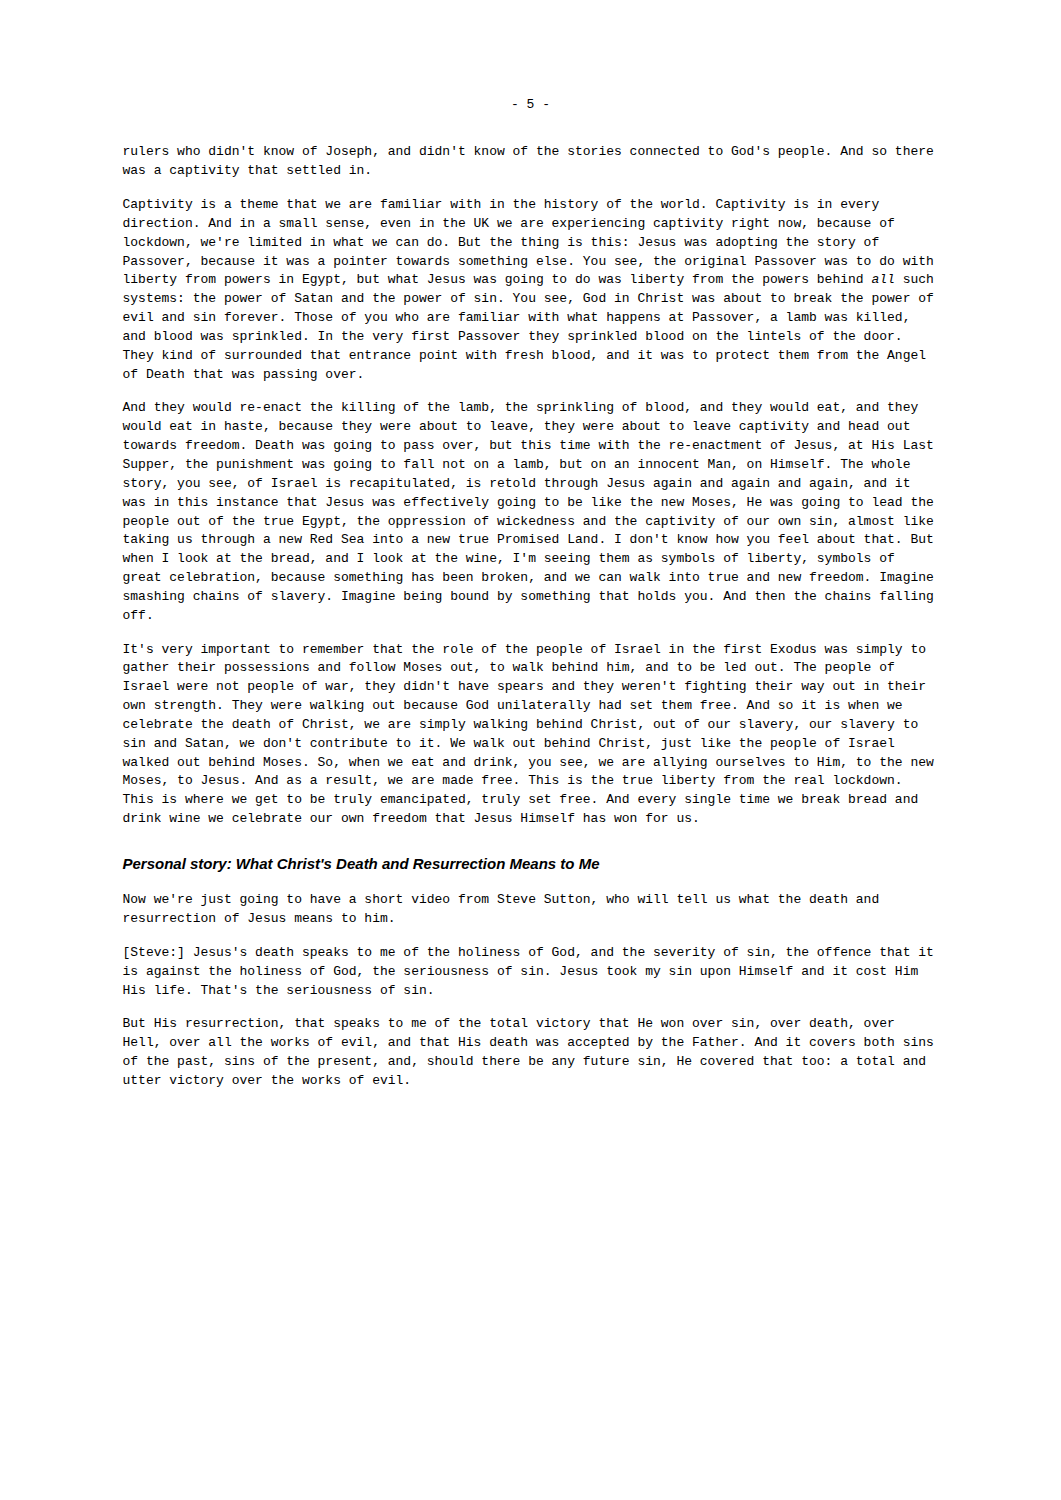- 5 -
rulers who didn't know of Joseph, and didn't know of the stories connected to God's people. And so there was a captivity that settled in.
Captivity is a theme that we are familiar with in the history of the world. Captivity is in every direction. And in a small sense, even in the UK we are experiencing captivity right now, because of lockdown, we're limited in what we can do. But the thing is this: Jesus was adopting the story of Passover, because it was a pointer towards something else. You see, the original Passover was to do with liberty from powers in Egypt, but what Jesus was going to do was liberty from the powers behind all such systems: the power of Satan and the power of sin. You see, God in Christ was about to break the power of evil and sin forever. Those of you who are familiar with what happens at Passover, a lamb was killed, and blood was sprinkled. In the very first Passover they sprinkled blood on the lintels of the door. They kind of surrounded that entrance point with fresh blood, and it was to protect them from the Angel of Death that was passing over.
And they would re-enact the killing of the lamb, the sprinkling of blood, and they would eat, and they would eat in haste, because they were about to leave, they were about to leave captivity and head out towards freedom. Death was going to pass over, but this time with the re-enactment of Jesus, at His Last Supper, the punishment was going to fall not on a lamb, but on an innocent Man, on Himself. The whole story, you see, of Israel is recapitulated, is retold through Jesus again and again and again, and it was in this instance that Jesus was effectively going to be like the new Moses, He was going to lead the people out of the true Egypt, the oppression of wickedness and the captivity of our own sin, almost like taking us through a new Red Sea into a new true Promised Land. I don't know how you feel about that. But when I look at the bread, and I look at the wine, I'm seeing them as symbols of liberty, symbols of great celebration, because something has been broken, and we can walk into true and new freedom. Imagine smashing chains of slavery. Imagine being bound by something that holds you. And then the chains falling off.
It's very important to remember that the role of the people of Israel in the first Exodus was simply to gather their possessions and follow Moses out, to walk behind him, and to be led out. The people of Israel were not people of war, they didn't have spears and they weren't fighting their way out in their own strength. They were walking out because God unilaterally had set them free. And so it is when we celebrate the death of Christ, we are simply walking behind Christ, out of our slavery, our slavery to sin and Satan, we don't contribute to it. We walk out behind Christ, just like the people of Israel walked out behind Moses. So, when we eat and drink, you see, we are allying ourselves to Him, to the new Moses, to Jesus. And as a result, we are made free. This is the true liberty from the real lockdown. This is where we get to be truly emancipated, truly set free. And every single time we break bread and drink wine we celebrate our own freedom that Jesus Himself has won for us.
Personal story: What Christ's Death and Resurrection Means to Me
Now we're just going to have a short video from Steve Sutton, who will tell us what the death and resurrection of Jesus means to him.
[Steve:] Jesus's death speaks to me of the holiness of God, and the severity of sin, the offence that it is against the holiness of God, the seriousness of sin. Jesus took my sin upon Himself and it cost Him His life. That's the seriousness of sin.
But His resurrection, that speaks to me of the total victory that He won over sin, over death, over Hell, over all the works of evil, and that His death was accepted by the Father. And it covers both sins of the past, sins of the present, and, should there be any future sin, He covered that too: a total and utter victory over the works of evil.